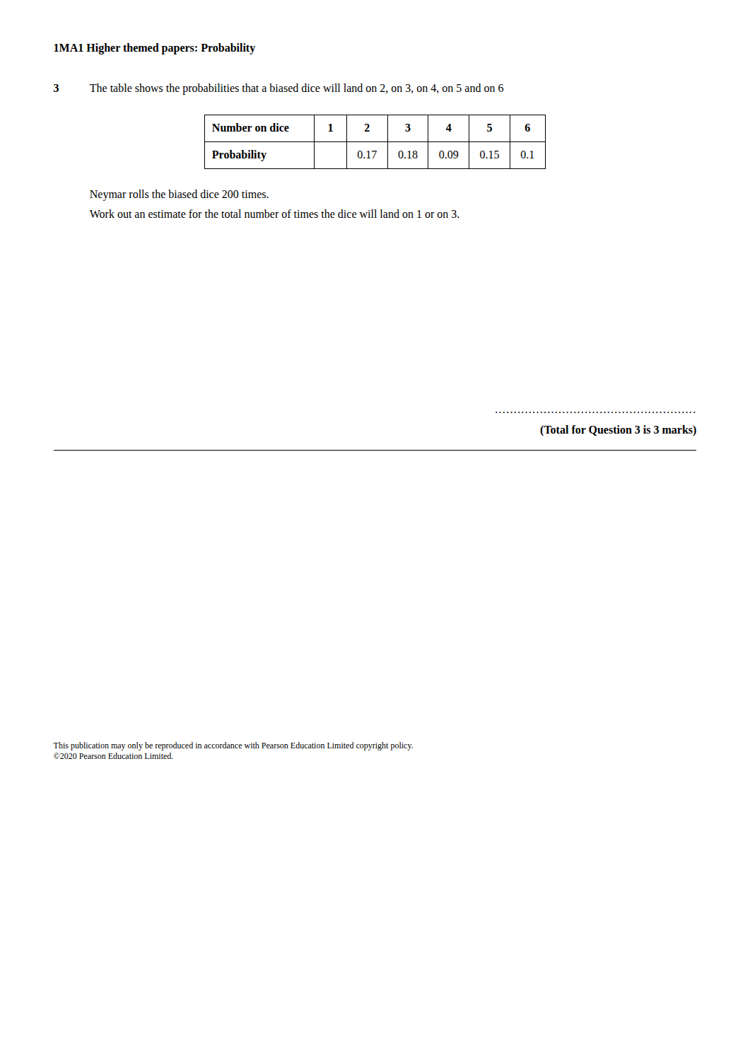1MA1 Higher themed papers: Probability
3
The table shows the probabilities that a biased dice will land on 2, on 3, on 4, on 5 and on 6
| Number on dice | 1 | 2 | 3 | 4 | 5 | 6 |
| --- | --- | --- | --- | --- | --- | --- |
| Probability | | 0.17 | 0.18 | 0.09 | 0.15 | 0.1 |
Neymar rolls the biased dice 200 times.
Work out an estimate for the total number of times the dice will land on 1 or on 3.
......................................................
(Total for Question 3 is 3 marks)
This publication may only be reproduced in accordance with Pearson Education Limited copyright policy.
©2020 Pearson Education Limited.